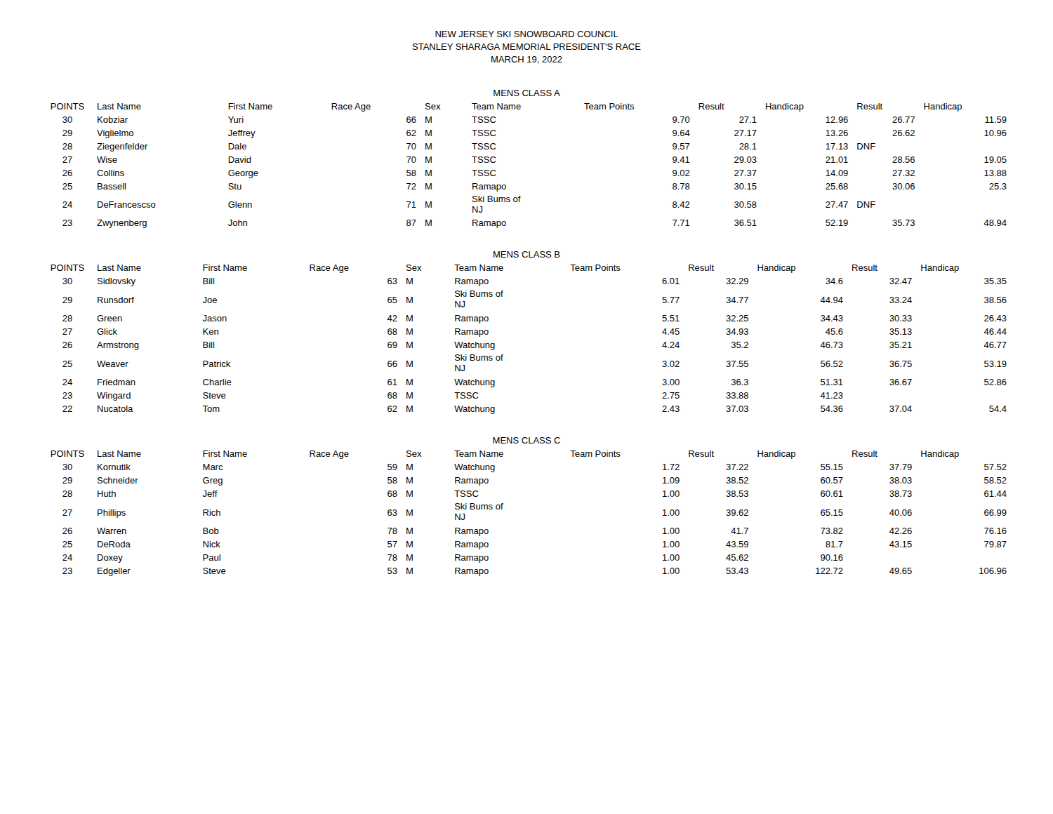NEW JERSEY SKI SNOWBOARD COUNCIL
STANLEY SHARAGA MEMORIAL PRESIDENT'S RACE
MARCH 19, 2022
MENS CLASS A
| POINTS | Last Name | First Name | Race Age | Sex | Team Name | Team Points | Result | Handicap | Result | Handicap |
| --- | --- | --- | --- | --- | --- | --- | --- | --- | --- | --- |
| 30 | Kobziar | Yuri | 66 | M | TSSC | 9.70 | 27.1 | 12.96 | 26.77 | 11.59 |
| 29 | Viglielmo | Jeffrey | 62 | M | TSSC | 9.64 | 27.17 | 13.26 | 26.62 | 10.96 |
| 28 | Ziegenfelder | Dale | 70 | M | TSSC | 9.57 | 28.1 | 17.13 | DNF | |
| 27 | Wise | David | 70 | M | TSSC | 9.41 | 29.03 | 21.01 | 28.56 | 19.05 |
| 26 | Collins | George | 58 | M | TSSC | 9.02 | 27.37 | 14.09 | 27.32 | 13.88 |
| 25 | Bassell | Stu | 72 | M | Ramapo | 8.78 | 30.15 | 25.68 | 30.06 | 25.3 |
| 24 | DeFrancescso | Glenn | 71 | M | Ski Bums of NJ | 8.42 | 30.58 | 27.47 | DNF | |
| 23 | Zwynenberg | John | 87 | M | Ramapo | 7.71 | 36.51 | 52.19 | 35.73 | 48.94 |
MENS CLASS B
| POINTS | Last Name | First Name | Race Age | Sex | Team Name | Team Points | Result | Handicap | Result | Handicap |
| --- | --- | --- | --- | --- | --- | --- | --- | --- | --- | --- |
| 30 | Sidlovsky | Bill | 63 | M | Ramapo | 6.01 | 32.29 | 34.6 | 32.47 | 35.35 |
| 29 | Runsdorf | Joe | 65 | M | Ski Bums of NJ | 5.77 | 34.77 | 44.94 | 33.24 | 38.56 |
| 28 | Green | Jason | 42 | M | Ramapo | 5.51 | 32.25 | 34.43 | 30.33 | 26.43 |
| 27 | Glick | Ken | 68 | M | Ramapo | 4.45 | 34.93 | 45.6 | 35.13 | 46.44 |
| 26 | Armstrong | Bill | 69 | M | Watchung | 4.24 | 35.2 | 46.73 | 35.21 | 46.77 |
| 25 | Weaver | Patrick | 66 | M | Ski Bums of NJ | 3.02 | 37.55 | 56.52 | 36.75 | 53.19 |
| 24 | Friedman | Charlie | 61 | M | Watchung | 3.00 | 36.3 | 51.31 | 36.67 | 52.86 |
| 23 | Wingard | Steve | 68 | M | TSSC | 2.75 | 33.88 | 41.23 | | |
| 22 | Nucatola | Tom | 62 | M | Watchung | 2.43 | 37.03 | 54.36 | 37.04 | 54.4 |
MENS CLASS C
| POINTS | Last Name | First Name | Race Age | Sex | Team Name | Team Points | Result | Handicap | Result | Handicap |
| --- | --- | --- | --- | --- | --- | --- | --- | --- | --- | --- |
| 30 | Kornutik | Marc | 59 | M | Watchung | 1.72 | 37.22 | 55.15 | 37.79 | 57.52 |
| 29 | Schneider | Greg | 58 | M | Ramapo | 1.09 | 38.52 | 60.57 | 38.03 | 58.52 |
| 28 | Huth | Jeff | 68 | M | TSSC | 1.00 | 38.53 | 60.61 | 38.73 | 61.44 |
| 27 | Phillips | Rich | 63 | M | Ski Bums of NJ | 1.00 | 39.62 | 65.15 | 40.06 | 66.99 |
| 26 | Warren | Bob | 78 | M | Ramapo | 1.00 | 41.7 | 73.82 | 42.26 | 76.16 |
| 25 | DeRoda | Nick | 57 | M | Ramapo | 1.00 | 43.59 | 81.7 | 43.15 | 79.87 |
| 24 | Doxey | Paul | 78 | M | Ramapo | 1.00 | 45.62 | 90.16 | | |
| 23 | Edgeller | Steve | 53 | M | Ramapo | 1.00 | 53.43 | 122.72 | 49.65 | 106.96 |